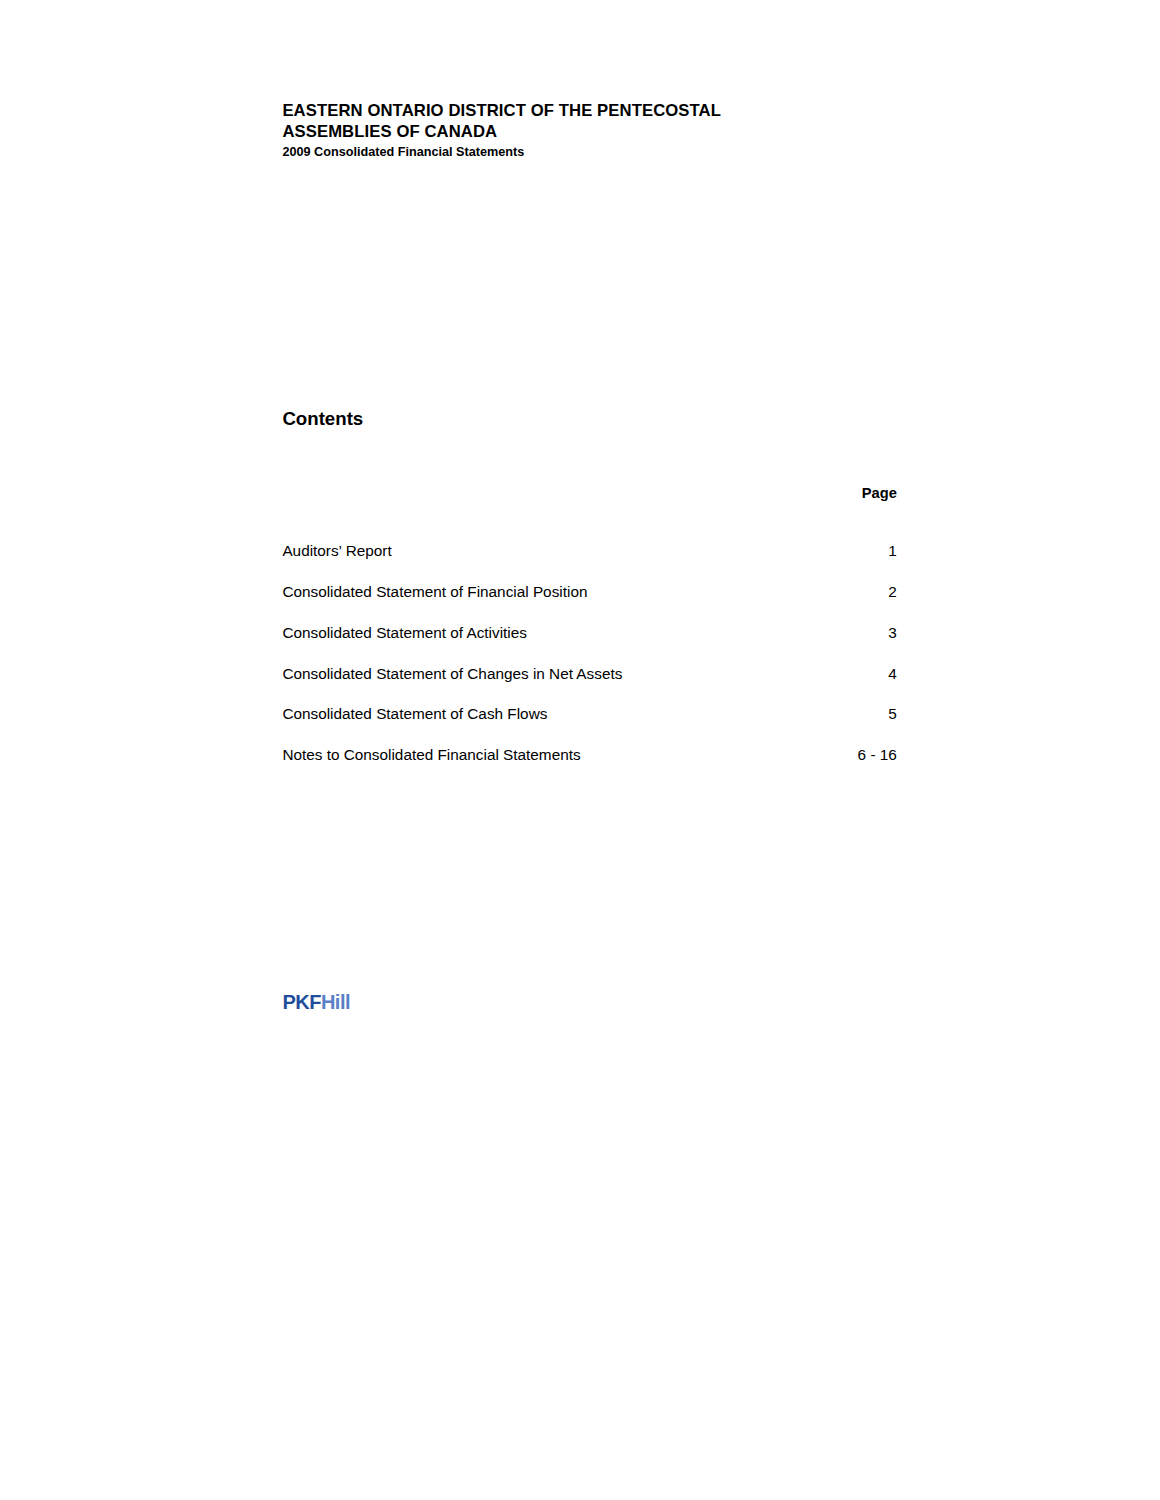EASTERN ONTARIO DISTRICT OF THE PENTECOSTAL
ASSEMBLIES OF CANADA
2009 Consolidated Financial Statements
Contents
| Page |
| --- |
| Auditors’ Report | 1 |
| Consolidated Statement of Financial Position | 2 |
| Consolidated Statement of Activities | 3 |
| Consolidated Statement of Changes in Net Assets | 4 |
| Consolidated Statement of Cash Flows | 5 |
| Notes to Consolidated Financial Statements | 6 - 16 |
PKFHill